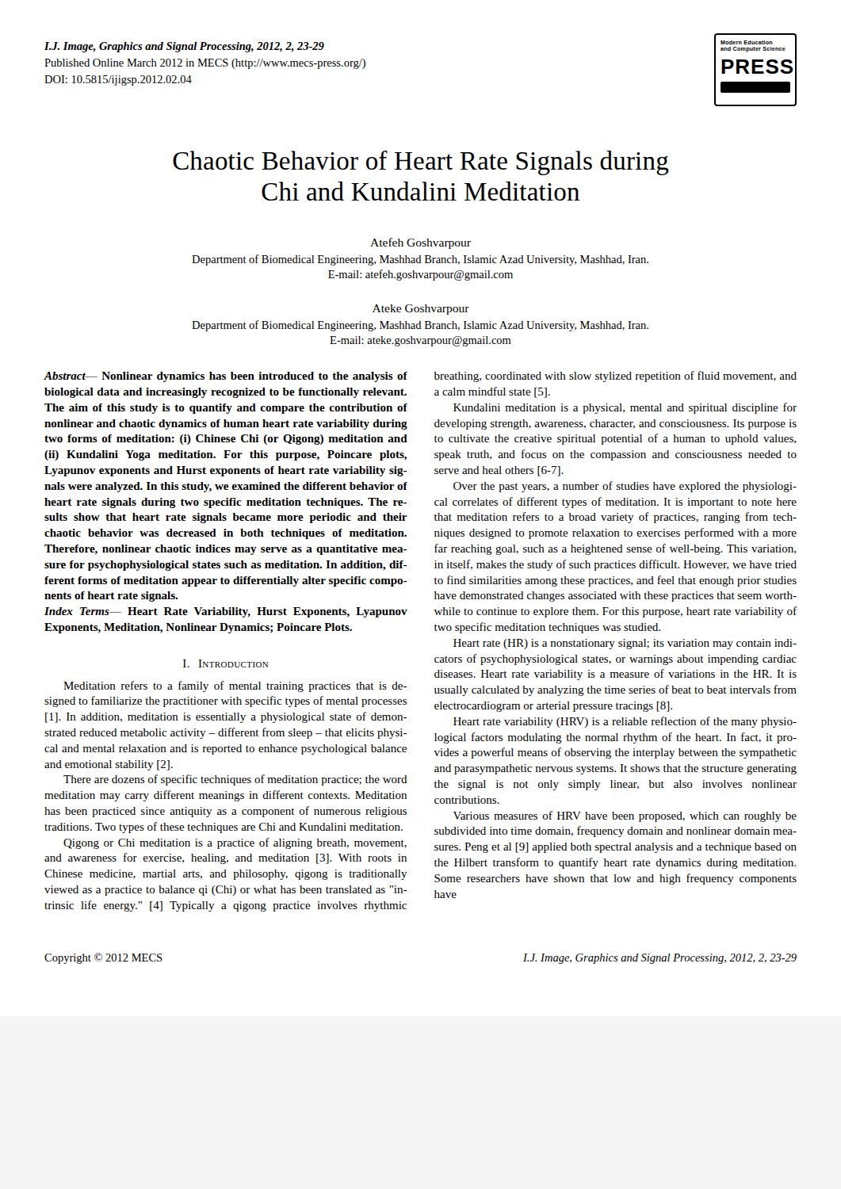I.J. Image, Graphics and Signal Processing, 2012, 2, 23-29
Published Online March 2012 in MECS (http://www.mecs-press.org/)
DOI: 10.5815/ijigsp.2012.02.04
Modern Education
and Computer Science
PRESS
Chaotic Behavior of Heart Rate Signals during
Chi and Kundalini Meditation
Atefeh Goshvarpour
Department of Biomedical Engineering, Mashhad Branch, Islamic Azad University, Mashhad, Iran.
E-mail: atefeh.goshvarpour@gmail.com
Ateke Goshvarpour
Department of Biomedical Engineering, Mashhad Branch, Islamic Azad University, Mashhad, Iran.
E-mail: ateke.goshvarpour@gmail.com
Abstract— Nonlinear dynamics has been introduced to the analysis of biological data and increasingly recognized to be functionally relevant. The aim of this study is to quantify and compare the contribution of nonlinear and chaotic dynamics of human heart rate variability during two forms of meditation: (i) Chinese Chi (or Qigong) meditation and (ii) Kundalini Yoga meditation. For this purpose, Poincare plots, Lyapunov exponents and Hurst exponents of heart rate variability signals were analyzed. In this study, we examined the different behavior of heart rate signals during two specific meditation techniques. The results show that heart rate signals became more periodic and their chaotic behavior was decreased in both techniques of meditation. Therefore, nonlinear chaotic indices may serve as a quantitative measure for psychophysiological states such as meditation. In addition, different forms of meditation appear to differentially alter specific components of heart rate signals.
Index Terms— Heart Rate Variability, Hurst Exponents, Lyapunov Exponents, Meditation, Nonlinear Dynamics; Poincare Plots.
I. Introduction
Meditation refers to a family of mental training practices that is designed to familiarize the practitioner with specific types of mental processes [1]. In addition, meditation is essentially a physiological state of demonstrated reduced metabolic activity – different from sleep – that elicits physical and mental relaxation and is reported to enhance psychological balance and emotional stability [2].
There are dozens of specific techniques of meditation practice; the word meditation may carry different meanings in different contexts. Meditation has been practiced since antiquity as a component of numerous religious traditions. Two types of these techniques are Chi and Kundalini meditation.
Qigong or Chi meditation is a practice of aligning breath, movement, and awareness for exercise, healing, and meditation [3]. With roots in Chinese medicine, martial arts, and philosophy, qigong is traditionally viewed as a practice to balance qi (Chi) or what has been translated as "intrinsic life energy." [4] Typically a qigong practice involves rhythmic breathing, coordinated with slow stylized repetition of fluid movement, and a calm mindful state [5].
Kundalini meditation is a physical, mental and spiritual discipline for developing strength, awareness, character, and consciousness. Its purpose is to cultivate the creative spiritual potential of a human to uphold values, speak truth, and focus on the compassion and consciousness needed to serve and heal others [6-7].
Over the past years, a number of studies have explored the physiological correlates of different types of meditation. It is important to note here that meditation refers to a broad variety of practices, ranging from techniques designed to promote relaxation to exercises performed with a more far reaching goal, such as a heightened sense of well-being. This variation, in itself, makes the study of such practices difficult. However, we have tried to find similarities among these practices, and feel that enough prior studies have demonstrated changes associated with these practices that seem worthwhile to continue to explore them. For this purpose, heart rate variability of two specific meditation techniques was studied.
Heart rate (HR) is a nonstationary signal; its variation may contain indicators of psychophysiological states, or warnings about impending cardiac diseases. Heart rate variability is a measure of variations in the HR. It is usually calculated by analyzing the time series of beat to beat intervals from electrocardiogram or arterial pressure tracings [8].
Heart rate variability (HRV) is a reliable reflection of the many physiological factors modulating the normal rhythm of the heart. In fact, it provides a powerful means of observing the interplay between the sympathetic and parasympathetic nervous systems. It shows that the structure generating the signal is not only simply linear, but also involves nonlinear contributions.
Various measures of HRV have been proposed, which can roughly be subdivided into time domain, frequency domain and nonlinear domain measures. Peng et al [9] applied both spectral analysis and a technique based on the Hilbert transform to quantify heart rate dynamics during meditation. Some researchers have shown that low and high frequency components have
Copyright © 2012 MECS
I.J. Image, Graphics and Signal Processing, 2012, 2, 23-29